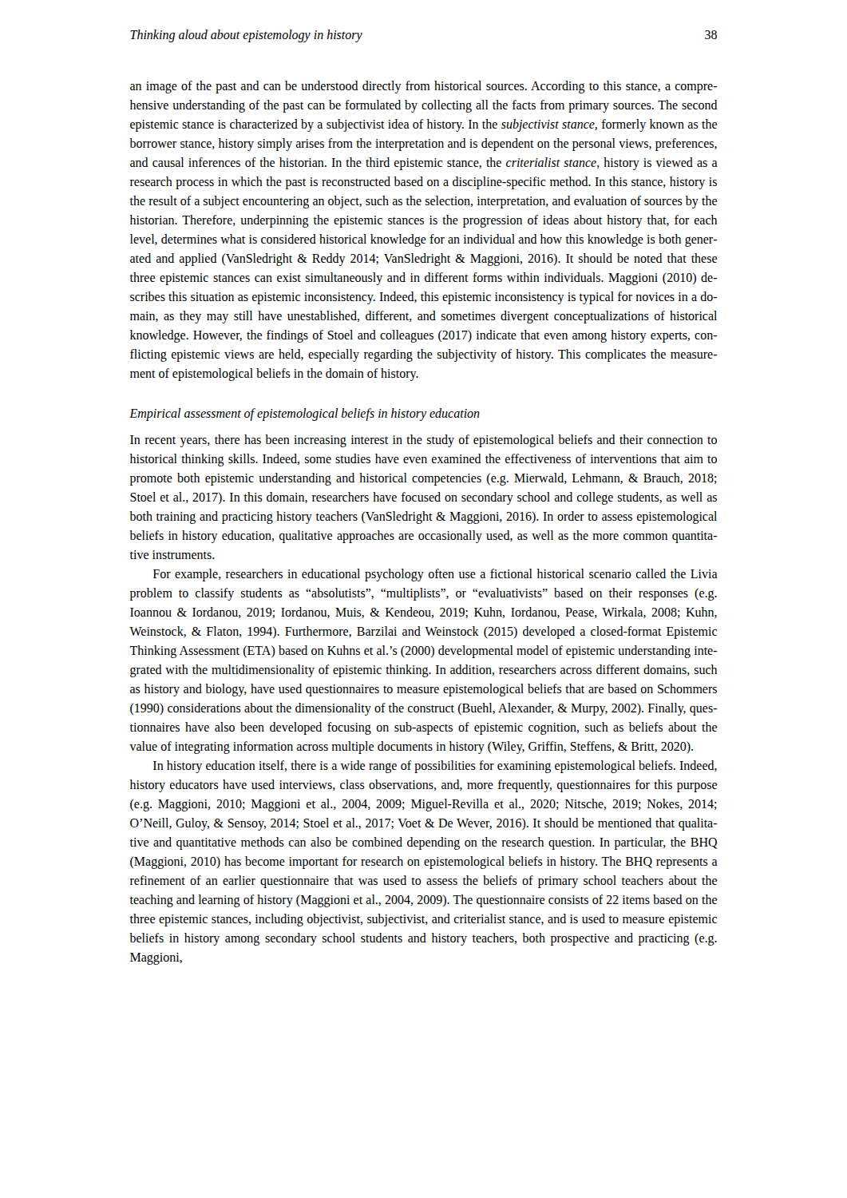Thinking aloud about epistemology in history 38
an image of the past and can be understood directly from historical sources. According to this stance, a comprehensive understanding of the past can be formulated by collecting all the facts from primary sources. The second epistemic stance is characterized by a subjectivist idea of history. In the subjectivist stance, formerly known as the borrower stance, history simply arises from the interpretation and is dependent on the personal views, preferences, and causal inferences of the historian. In the third epistemic stance, the criterialist stance, history is viewed as a research process in which the past is reconstructed based on a discipline-specific method. In this stance, history is the result of a subject encountering an object, such as the selection, interpretation, and evaluation of sources by the historian. Therefore, underpinning the epistemic stances is the progression of ideas about history that, for each level, determines what is considered historical knowledge for an individual and how this knowledge is both generated and applied (VanSledright & Reddy 2014; VanSledright & Maggioni, 2016). It should be noted that these three epistemic stances can exist simultaneously and in different forms within individuals. Maggioni (2010) describes this situation as epistemic inconsistency. Indeed, this epistemic inconsistency is typical for novices in a domain, as they may still have unestablished, different, and sometimes divergent conceptualizations of historical knowledge. However, the findings of Stoel and colleagues (2017) indicate that even among history experts, conflicting epistemic views are held, especially regarding the subjectivity of history. This complicates the measurement of epistemological beliefs in the domain of history.
Empirical assessment of epistemological beliefs in history education
In recent years, there has been increasing interest in the study of epistemological beliefs and their connection to historical thinking skills. Indeed, some studies have even examined the effectiveness of interventions that aim to promote both epistemic understanding and historical competencies (e.g. Mierwald, Lehmann, & Brauch, 2018; Stoel et al., 2017). In this domain, researchers have focused on secondary school and college students, as well as both training and practicing history teachers (VanSledright & Maggioni, 2016). In order to assess epistemological beliefs in history education, qualitative approaches are occasionally used, as well as the more common quantitative instruments.
For example, researchers in educational psychology often use a fictional historical scenario called the Livia problem to classify students as “absolutists”, “multiplists”, or “evaluativists” based on their responses (e.g. Ioannou & Iordanou, 2019; Iordanou, Muis, & Kendeou, 2019; Kuhn, Iordanou, Pease, Wirkala, 2008; Kuhn, Weinstock, & Flaton, 1994). Furthermore, Barzilai and Weinstock (2015) developed a closed-format Epistemic Thinking Assessment (ETA) based on Kuhns et al.’s (2000) developmental model of epistemic understanding integrated with the multidimensionality of epistemic thinking. In addition, researchers across different domains, such as history and biology, have used questionnaires to measure epistemological beliefs that are based on Schommers (1990) considerations about the dimensionality of the construct (Buehl, Alexander, & Murpy, 2002). Finally, questionnaires have also been developed focusing on sub-aspects of epistemic cognition, such as beliefs about the value of integrating information across multiple documents in history (Wiley, Griffin, Steffens, & Britt, 2020).
In history education itself, there is a wide range of possibilities for examining epistemological beliefs. Indeed, history educators have used interviews, class observations, and, more frequently, questionnaires for this purpose (e.g. Maggioni, 2010; Maggioni et al., 2004, 2009; Miguel-Revilla et al., 2020; Nitsche, 2019; Nokes, 2014; O’Neill, Guloy, & Sensoy, 2014; Stoel et al., 2017; Voet & De Wever, 2016). It should be mentioned that qualitative and quantitative methods can also be combined depending on the research question. In particular, the BHQ (Maggioni, 2010) has become important for research on epistemological beliefs in history. The BHQ represents a refinement of an earlier questionnaire that was used to assess the beliefs of primary school teachers about the teaching and learning of history (Maggioni et al., 2004, 2009). The questionnaire consists of 22 items based on the three epistemic stances, including objectivist, subjectivist, and criterialist stance, and is used to measure epistemic beliefs in history among secondary school students and history teachers, both prospective and practicing (e.g. Maggioni,